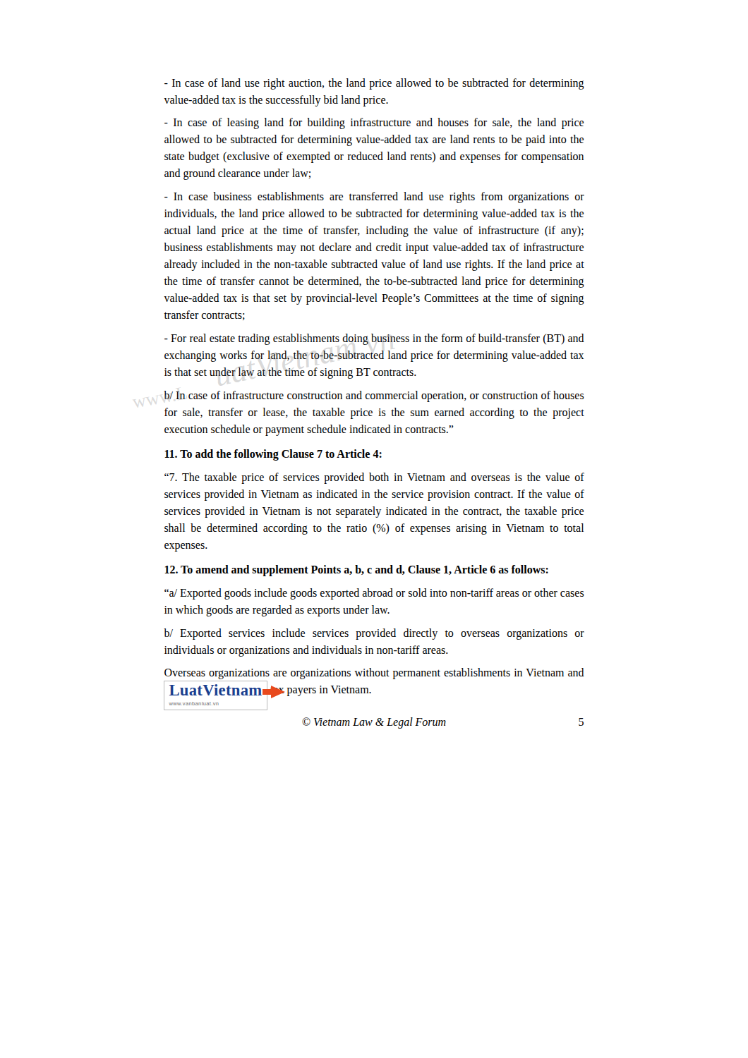uatVietnam.vn
www.L
- In case of land use right auction, the land price allowed to be subtracted for determining value-added tax is the successfully bid land price.
- In case of leasing land for building infrastructure and houses for sale, the land price allowed to be subtracted for determining value-added tax are land rents to be paid into the state budget (exclusive of exempted or reduced land rents) and expenses for compensation and ground clearance under law;
- In case business establishments are transferred land use rights from organizations or individuals, the land price allowed to be subtracted for determining value-added tax is the actual land price at the time of transfer, including the value of infrastructure (if any); business establishments may not declare and credit input value-added tax of infrastructure already included in the non-taxable subtracted value of land use rights. If the land price at the time of transfer cannot be determined, the to-be-subtracted land price for determining value-added tax is that set by provincial-level People’s Committees at the time of signing transfer contracts;
- For real estate trading establishments doing business in the form of build-transfer (BT) and exchanging works for land, the to-be-subtracted land price for determining value-added tax is that set under law at the time of signing BT contracts.
b/ In case of infrastructure construction and commercial operation, or construction of houses for sale, transfer or lease, the taxable price is the sum earned according to the project execution schedule or payment schedule indicated in contracts.”
11. To add the following Clause 7 to Article 4:
“7. The taxable price of services provided both in Vietnam and overseas is the value of services provided in Vietnam as indicated in the service provision contract. If the value of services provided in Vietnam is not separately indicated in the contract, the taxable price shall be determined according to the ratio (%) of expenses arising in Vietnam to total expenses.
12. To amend and supplement Points a, b, c and d, Clause 1, Article 6 as follows:
“a/ Exported goods include goods exported abroad or sold into non-tariff areas or other cases in which goods are regarded as exports under law.
b/ Exported services include services provided directly to overseas organizations or individuals or organizations and individuals in non-tariff areas.
Overseas organizations are organizations without permanent establishments in Vietnam and other than value-added tax payers in Vietnam.
LuatViet nam
www.vanbanluat.vn
© Vietnam Law & Legal Forum
5